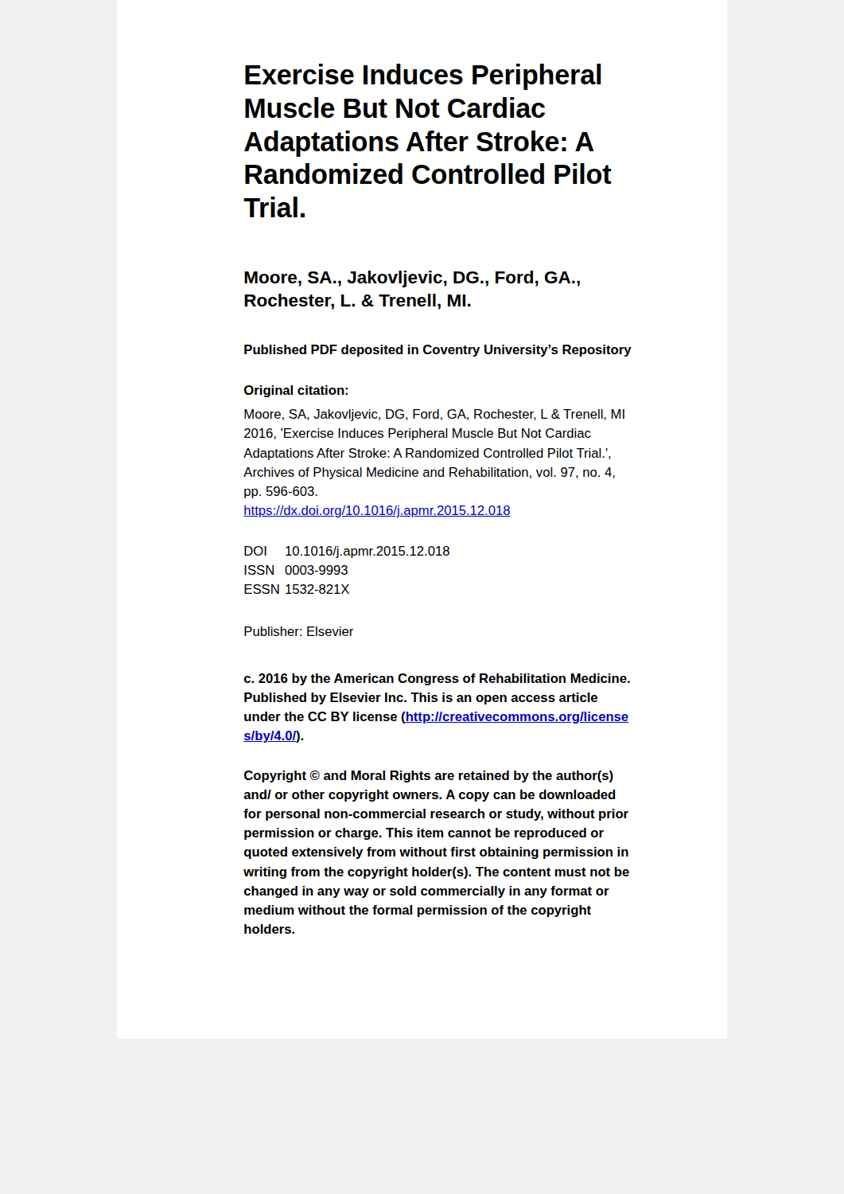Exercise Induces Peripheral Muscle But Not Cardiac Adaptations After Stroke: A Randomized Controlled Pilot Trial.
Moore, SA., Jakovljevic, DG., Ford, GA., Rochester, L. & Trenell, MI.
Published PDF deposited in Coventry University’s Repository
Original citation:
Moore, SA, Jakovljevic, DG, Ford, GA, Rochester, L & Trenell, MI 2016, 'Exercise Induces Peripheral Muscle But Not Cardiac Adaptations After Stroke: A Randomized Controlled Pilot Trial.', Archives of Physical Medicine and Rehabilitation, vol. 97, no. 4, pp. 596-603.
https://dx.doi.org/10.1016/j.apmr.2015.12.018
DOI 10.1016/j.apmr.2015.12.018
ISSN 0003-9993
ESSN 1532-821X
Publisher: Elsevier
c. 2016 by the American Congress of Rehabilitation Medicine. Published by Elsevier Inc. This is an open access article under the CC BY license (http://creativecommons.org/licenses/by/4.0/).
Copyright © and Moral Rights are retained by the author(s) and/ or other copyright owners. A copy can be downloaded for personal non-commercial research or study, without prior permission or charge. This item cannot be reproduced or quoted extensively from without first obtaining permission in writing from the copyright holder(s). The content must not be changed in any way or sold commercially in any format or medium without the formal permission of the copyright holders.